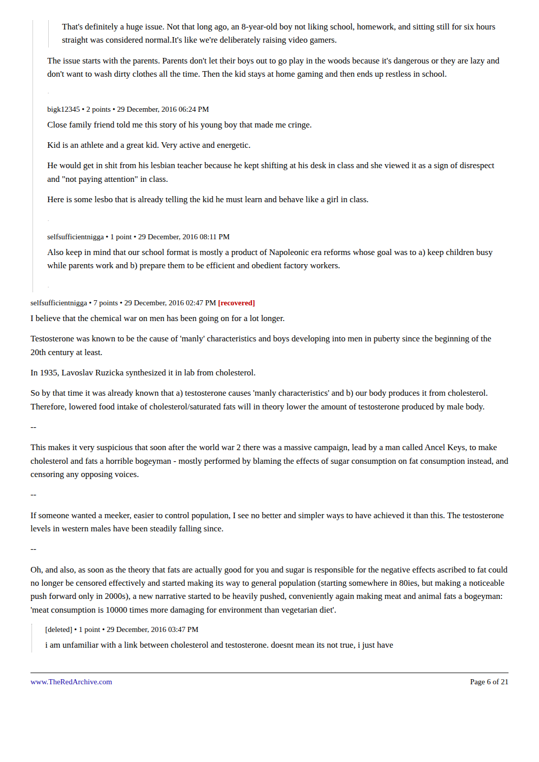That's definitely a huge issue. Not that long ago, an 8-year-old boy not liking school, homework, and sitting still for six hours straight was considered normal.It's like we're deliberately raising video gamers.
The issue starts with the parents. Parents don't let their boys out to go play in the woods because it's dangerous or they are lazy and don't want to wash dirty clothes all the time. Then the kid stays at home gaming and then ends up restless in school.
·
bigk12345 • 2 points • 29 December, 2016 06:24 PM
Close family friend told me this story of his young boy that made me cringe.
Kid is an athlete and a great kid. Very active and energetic.
He would get in shit from his lesbian teacher because he kept shifting at his desk in class and she viewed it as a sign of disrespect and "not paying attention" in class.
Here is some lesbo that is already telling the kid he must learn and behave like a girl in class.
·
selfsufficientnigga • 1 point • 29 December, 2016 08:11 PM
Also keep in mind that our school format is mostly a product of Napoleonic era reforms whose goal was to a) keep children busy while parents work and b) prepare them to be efficient and obedient factory workers.
·
selfsufficientnigga • 7 points • 29 December, 2016 02:47 PM [recovered]
I believe that the chemical war on men has been going on for a lot longer.
Testosterone was known to be the cause of 'manly' characteristics and boys developing into men in puberty since the beginning of the 20th century at least.
In 1935, Lavoslav Ruzicka synthesized it in lab from cholesterol.
So by that time it was already known that a) testosterone causes 'manly characteristics' and b) our body produces it from cholesterol. Therefore, lowered food intake of cholesterol/saturated fats will in theory lower the amount of testosterone produced by male body.
--
This makes it very suspicious that soon after the world war 2 there was a massive campaign, lead by a man called Ancel Keys, to make cholesterol and fats a horrible bogeyman - mostly performed by blaming the effects of sugar consumption on fat consumption instead, and censoring any opposing voices.
--
If someone wanted a meeker, easier to control population, I see no better and simpler ways to have achieved it than this. The testosterone levels in western males have been steadily falling since.
--
Oh, and also, as soon as the theory that fats are actually good for you and sugar is responsible for the negative effects ascribed to fat could no longer be censored effectively and started making its way to general population (starting somewhere in 80ies, but making a noticeable push forward only in 2000s), a new narrative started to be heavily pushed, conveniently again making meat and animal fats a bogeyman: 'meat consumption is 10000 times more damaging for environment than vegetarian diet'.
[deleted] • 1 point • 29 December, 2016 03:47 PM
i am unfamiliar with a link between cholesterol and testosterone. doesnt mean its not true, i just have
www.TheRedArchive.com Page 6 of 21